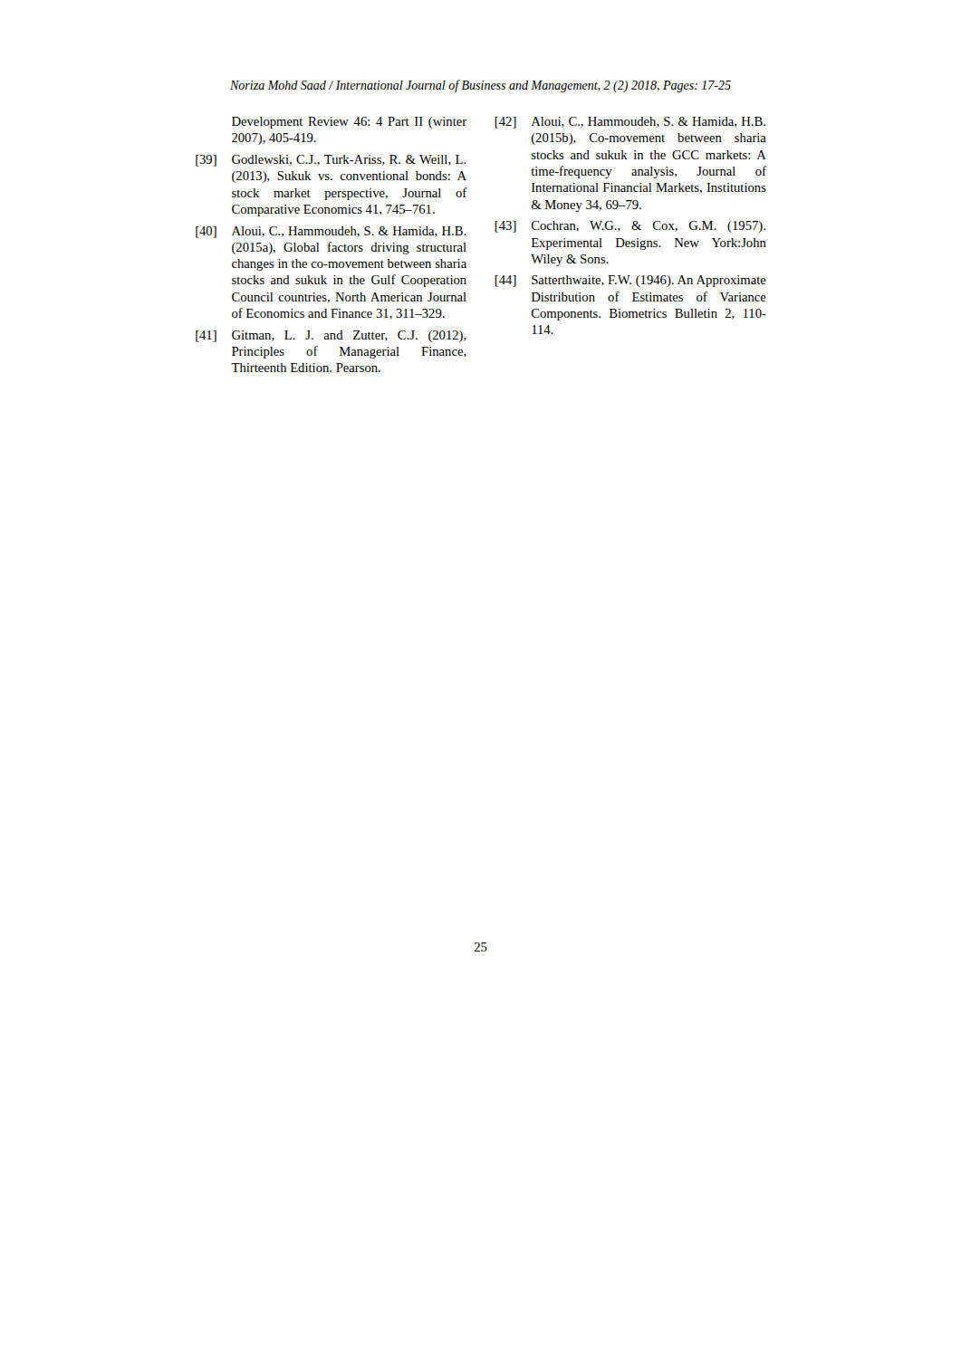Noriza Mohd Saad / International Journal of Business and Management, 2 (2) 2018, Pages: 17-25
Development Review 46: 4 Part II (winter 2007), 405-419.
[39] Godlewski, C.J., Turk-Ariss, R. & Weill, L. (2013), Sukuk vs. conventional bonds: A stock market perspective, Journal of Comparative Economics 41, 745–761.
[40] Aloui, C., Hammoudeh, S. & Hamida, H.B. (2015a), Global factors driving structural changes in the co-movement between sharia stocks and sukuk in the Gulf Cooperation Council countries, North American Journal of Economics and Finance 31, 311–329.
[41] Gitman, L. J. and Zutter, C.J. (2012), Principles of Managerial Finance, Thirteenth Edition. Pearson.
[42] Aloui, C., Hammoudeh, S. & Hamida, H.B. (2015b), Co-movement between sharia stocks and sukuk in the GCC markets: A time-frequency analysis, Journal of International Financial Markets, Institutions & Money 34, 69–79.
[43] Cochran, W.G., & Cox, G.M. (1957). Experimental Designs. New York:John Wiley & Sons.
[44] Satterthwaite, F.W. (1946). An Approximate Distribution of Estimates of Variance Components. Biometrics Bulletin 2, 110-114.
25